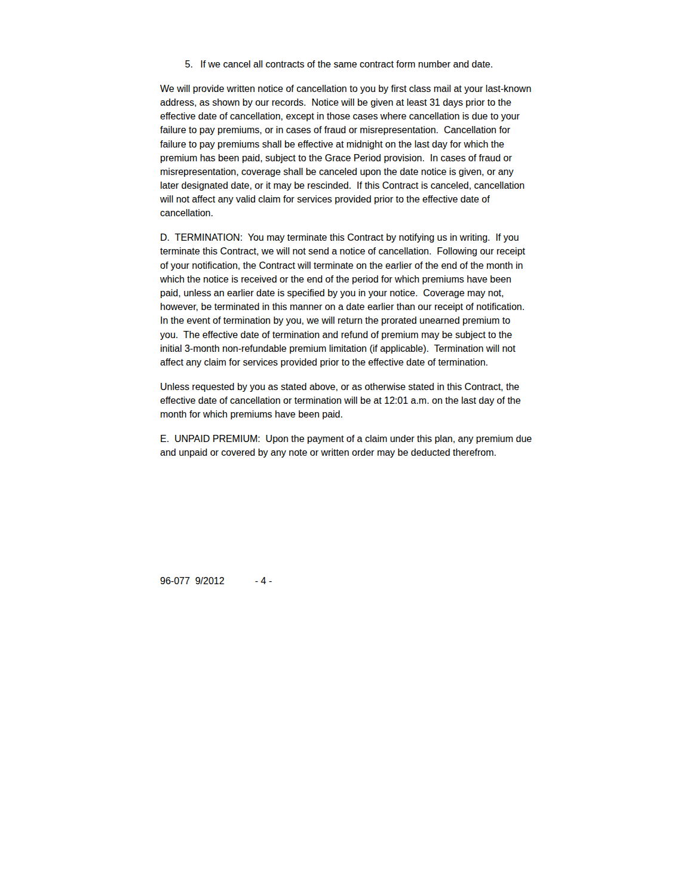5. If we cancel all contracts of the same contract form number and date.
We will provide written notice of cancellation to you by first class mail at your last-known address, as shown by our records. Notice will be given at least 31 days prior to the effective date of cancellation, except in those cases where cancellation is due to your failure to pay premiums, or in cases of fraud or misrepresentation. Cancellation for failure to pay premiums shall be effective at midnight on the last day for which the premium has been paid, subject to the Grace Period provision. In cases of fraud or misrepresentation, coverage shall be canceled upon the date notice is given, or any later designated date, or it may be rescinded. If this Contract is canceled, cancellation will not affect any valid claim for services provided prior to the effective date of cancellation.
D. TERMINATION: You may terminate this Contract by notifying us in writing. If you terminate this Contract, we will not send a notice of cancellation. Following our receipt of your notification, the Contract will terminate on the earlier of the end of the month in which the notice is received or the end of the period for which premiums have been paid, unless an earlier date is specified by you in your notice. Coverage may not, however, be terminated in this manner on a date earlier than our receipt of notification. In the event of termination by you, we will return the prorated unearned premium to you. The effective date of termination and refund of premium may be subject to the initial 3-month non-refundable premium limitation (if applicable). Termination will not affect any claim for services provided prior to the effective date of termination.
Unless requested by you as stated above, or as otherwise stated in this Contract, the effective date of cancellation or termination will be at 12:01 a.m. on the last day of the month for which premiums have been paid.
E. UNPAID PREMIUM: Upon the payment of a claim under this plan, any premium due and unpaid or covered by any note or written order may be deducted therefrom.
96-077 9/2012
- 4 -